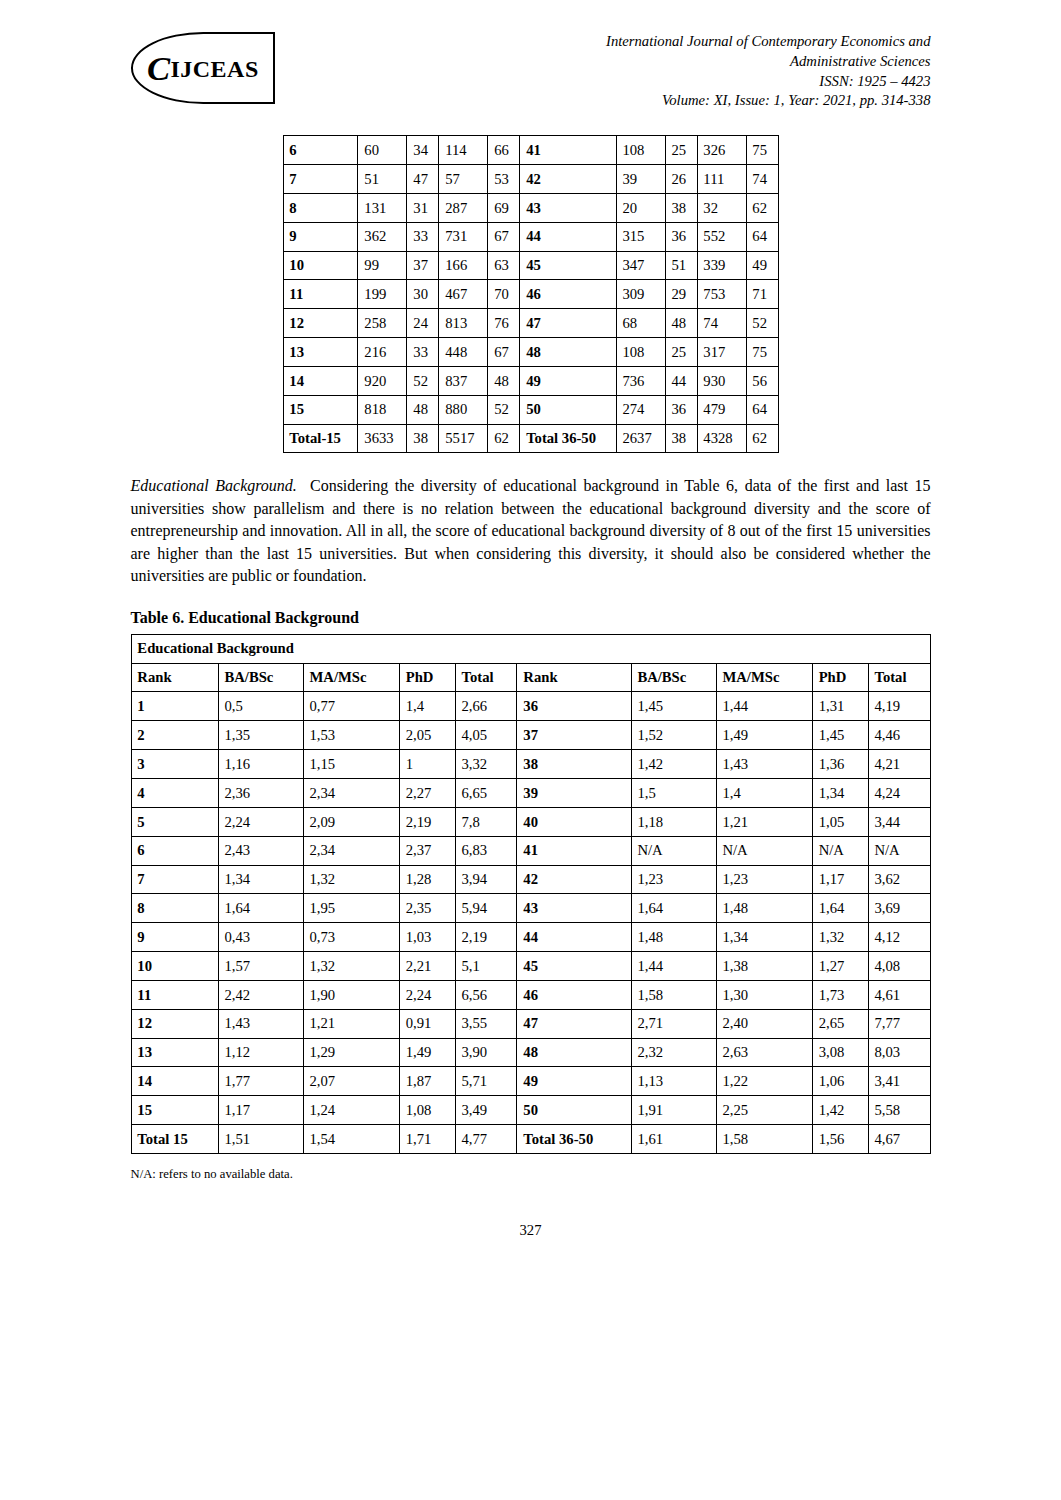CIJCEAS
International Journal of Contemporary Economics and
Administrative Sciences
ISSN: 1925 – 4423
Volume: XI, Issue: 1, Year: 2021, pp. 314-338
| 6 | 60 | 34 | 114 | 66 | 41 | 108 | 25 | 326 | 75 |
| 7 | 51 | 47 | 57 | 53 | 42 | 39 | 26 | 111 | 74 |
| 8 | 131 | 31 | 287 | 69 | 43 | 20 | 38 | 32 | 62 |
| 9 | 362 | 33 | 731 | 67 | 44 | 315 | 36 | 552 | 64 |
| 10 | 99 | 37 | 166 | 63 | 45 | 347 | 51 | 339 | 49 |
| 11 | 199 | 30 | 467 | 70 | 46 | 309 | 29 | 753 | 71 |
| 12 | 258 | 24 | 813 | 76 | 47 | 68 | 48 | 74 | 52 |
| 13 | 216 | 33 | 448 | 67 | 48 | 108 | 25 | 317 | 75 |
| 14 | 920 | 52 | 837 | 48 | 49 | 736 | 44 | 930 | 56 |
| 15 | 818 | 48 | 880 | 52 | 50 | 274 | 36 | 479 | 64 |
| Total-15 | 3633 | 38 | 5517 | 62 | Total 36-50 | 2637 | 38 | 4328 | 62 |
Educational Background. Considering the diversity of educational background in Table 6, data of the first and last 15 universities show parallelism and there is no relation between the educational background diversity and the score of entrepreneurship and innovation. All in all, the score of educational background diversity of 8 out of the first 15 universities are higher than the last 15 universities. But when considering this diversity, it should also be considered whether the universities are public or foundation.
Table 6. Educational Background
| Educational Background |
| Rank | BA/BSc | MA/MSc | PhD | Total | Rank | BA/BSc | MA/MSc | PhD | Total |
| 1 | 0,5 | 0,77 | 1,4 | 2,66 | 36 | 1,45 | 1,44 | 1,31 | 4,19 |
| 2 | 1,35 | 1,53 | 2,05 | 4,05 | 37 | 1,52 | 1,49 | 1,45 | 4,46 |
| 3 | 1,16 | 1,15 | 1 | 3,32 | 38 | 1,42 | 1,43 | 1,36 | 4,21 |
| 4 | 2,36 | 2,34 | 2,27 | 6,65 | 39 | 1,5 | 1,4 | 1,34 | 4,24 |
| 5 | 2,24 | 2,09 | 2,19 | 7,8 | 40 | 1,18 | 1,21 | 1,05 | 3,44 |
| 6 | 2,43 | 2,34 | 2,37 | 6,83 | 41 | N/A | N/A | N/A | N/A |
| 7 | 1,34 | 1,32 | 1,28 | 3,94 | 42 | 1,23 | 1,23 | 1,17 | 3,62 |
| 8 | 1,64 | 1,95 | 2,35 | 5,94 | 43 | 1,64 | 1,48 | 1,64 | 3,69 |
| 9 | 0,43 | 0,73 | 1,03 | 2,19 | 44 | 1,48 | 1,34 | 1,32 | 4,12 |
| 10 | 1,57 | 1,32 | 2,21 | 5,1 | 45 | 1,44 | 1,38 | 1,27 | 4,08 |
| 11 | 2,42 | 1,90 | 2,24 | 6,56 | 46 | 1,58 | 1,30 | 1,73 | 4,61 |
| 12 | 1,43 | 1,21 | 0,91 | 3,55 | 47 | 2,71 | 2,40 | 2,65 | 7,77 |
| 13 | 1,12 | 1,29 | 1,49 | 3,90 | 48 | 2,32 | 2,63 | 3,08 | 8,03 |
| 14 | 1,77 | 2,07 | 1,87 | 5,71 | 49 | 1,13 | 1,22 | 1,06 | 3,41 |
| 15 | 1,17 | 1,24 | 1,08 | 3,49 | 50 | 1,91 | 2,25 | 1,42 | 5,58 |
| Total 15 | 1,51 | 1,54 | 1,71 | 4,77 | Total 36-50 | 1,61 | 1,58 | 1,56 | 4,67 |
N/A: refers to no available data.
327